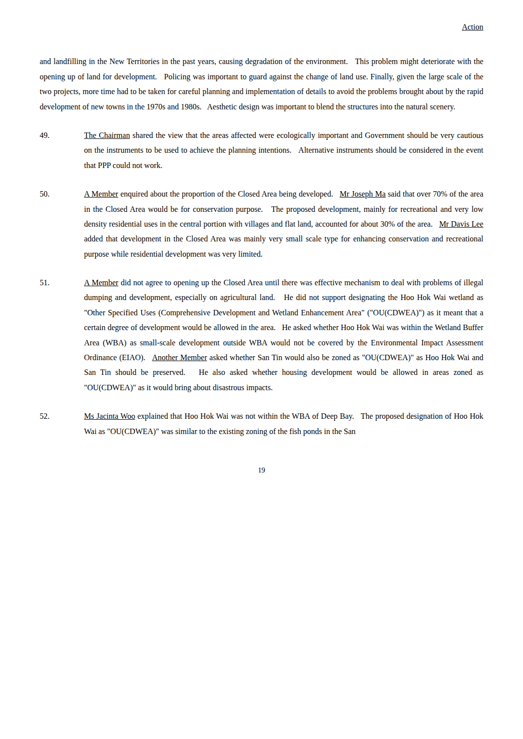Action
and landfilling in the New Territories in the past years, causing degradation of the environment. This problem might deteriorate with the opening up of land for development. Policing was important to guard against the change of land use. Finally, given the large scale of the two projects, more time had to be taken for careful planning and implementation of details to avoid the problems brought about by the rapid development of new towns in the 1970s and 1980s. Aesthetic design was important to blend the structures into the natural scenery.
49.
The Chairman shared the view that the areas affected were ecologically important and Government should be very cautious on the instruments to be used to achieve the planning intentions. Alternative instruments should be considered in the event that PPP could not work.
50.
A Member enquired about the proportion of the Closed Area being developed. Mr Joseph Ma said that over 70% of the area in the Closed Area would be for conservation purpose. The proposed development, mainly for recreational and very low density residential uses in the central portion with villages and flat land, accounted for about 30% of the area. Mr Davis Lee added that development in the Closed Area was mainly very small scale type for enhancing conservation and recreational purpose while residential development was very limited.
51.
A Member did not agree to opening up the Closed Area until there was effective mechanism to deal with problems of illegal dumping and development, especially on agricultural land. He did not support designating the Hoo Hok Wai wetland as "Other Specified Uses (Comprehensive Development and Wetland Enhancement Area" ("OU(CDWEA)") as it meant that a certain degree of development would be allowed in the area. He asked whether Hoo Hok Wai was within the Wetland Buffer Area (WBA) as small-scale development outside WBA would not be covered by the Environmental Impact Assessment Ordinance (EIAO). Another Member asked whether San Tin would also be zoned as "OU(CDWEA)" as Hoo Hok Wai and San Tin should be preserved. He also asked whether housing development would be allowed in areas zoned as "OU(CDWEA)" as it would bring about disastrous impacts.
52.
Ms Jacinta Woo explained that Hoo Hok Wai was not within the WBA of Deep Bay. The proposed designation of Hoo Hok Wai as "OU(CDWEA)" was similar to the existing zoning of the fish ponds in the San
19